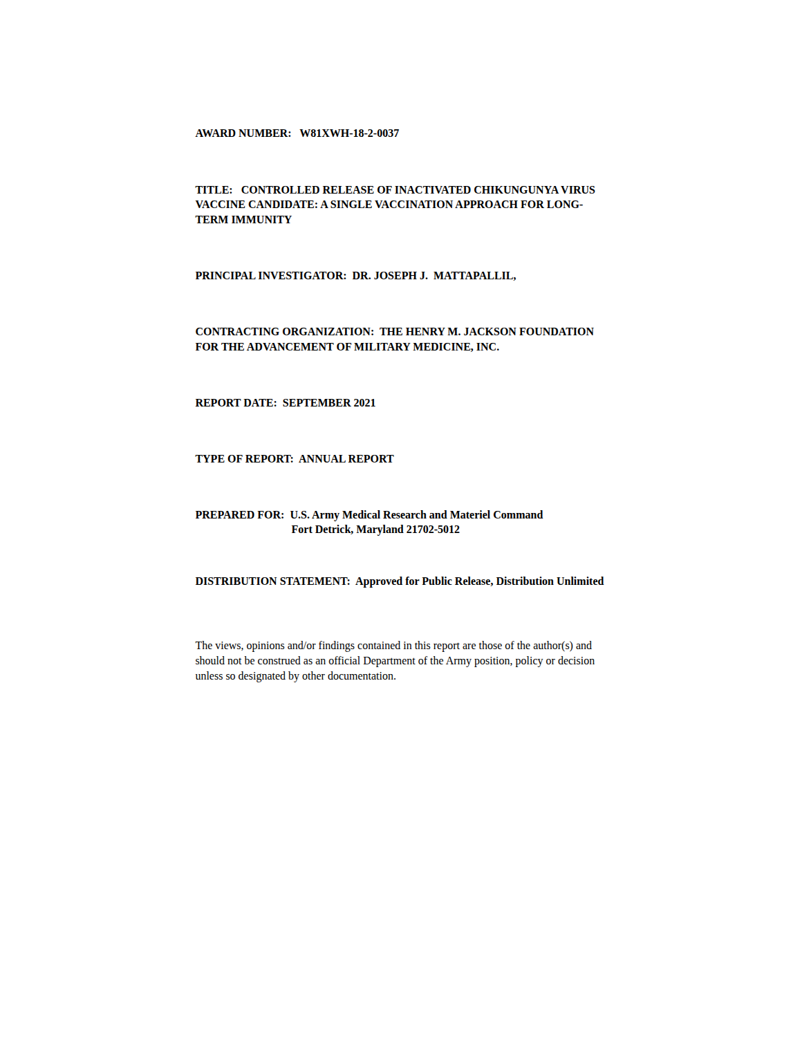Award Number: W81XWH-18-2-0037
Title: Controlled Release of Inactivated Chikungunya Virus Vaccine Candidate: A Single Vaccination Approach for Long-Term Immunity
Principal Investigator: Dr. Joseph J. Mattapallil,
Contracting Organization: The Henry M. Jackson Foundation for the Advancement of Military Medicine, Inc.
Report Date: September 2021
Type of Report: Annual Report
Prepared For: U.S. Army Medical Research and Materiel Command Fort Detrick, Maryland 21702-5012
Distribution Statement: Approved for Public Release, Distribution Unlimited
The views, opinions and/or findings contained in this report are those of the author(s) and should not be construed as an official Department of the Army position, policy or decision unless so designated by other documentation.